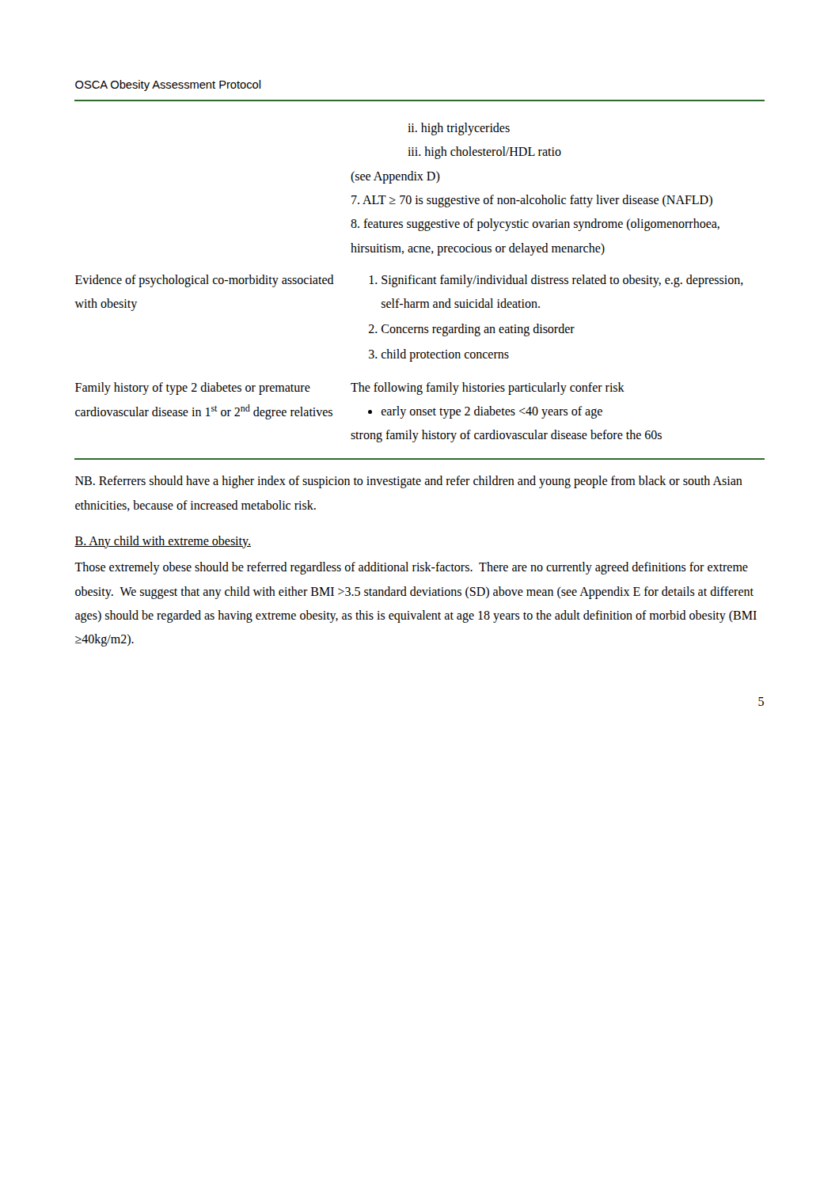OSCA Obesity Assessment Protocol
| | ii. high triglycerides iii. high cholesterol/HDL ratio (see Appendix D) 7. ALT ≥ 70 is suggestive of non-alcoholic fatty liver disease (NAFLD) 8. features suggestive of polycystic ovarian syndrome (oligomenorrhoea, hirsuitism, acne, precocious or delayed menarche) |
| Evidence of psychological co-morbidity associated with obesity | Significant family/individual distress related to obesity, e.g. depression, self-harm and suicidal ideation. Concerns regarding an eating disorder child protection concerns |
| Family history of type 2 diabetes or premature cardiovascular disease in 1 st or 2 nd degree relatives | The following family histories particularly confer risk early onset type 2 diabetes <40 years of age strong family history of cardiovascular disease before the 60s |
NB. Referrers should have a higher index of suspicion to investigate and refer children and young people from black or south Asian ethnicities, because of increased metabolic risk.
B. Any child with extreme obesity.
Those extremely obese should be referred regardless of additional risk-factors. There are no currently agreed definitions for extreme obesity. We suggest that any child with either BMI >3.5 standard deviations (SD) above mean (see Appendix E for details at different ages) should be regarded as having extreme obesity, as this is equivalent at age 18 years to the adult definition of morbid obesity (BMI ≥40kg/m2).
5